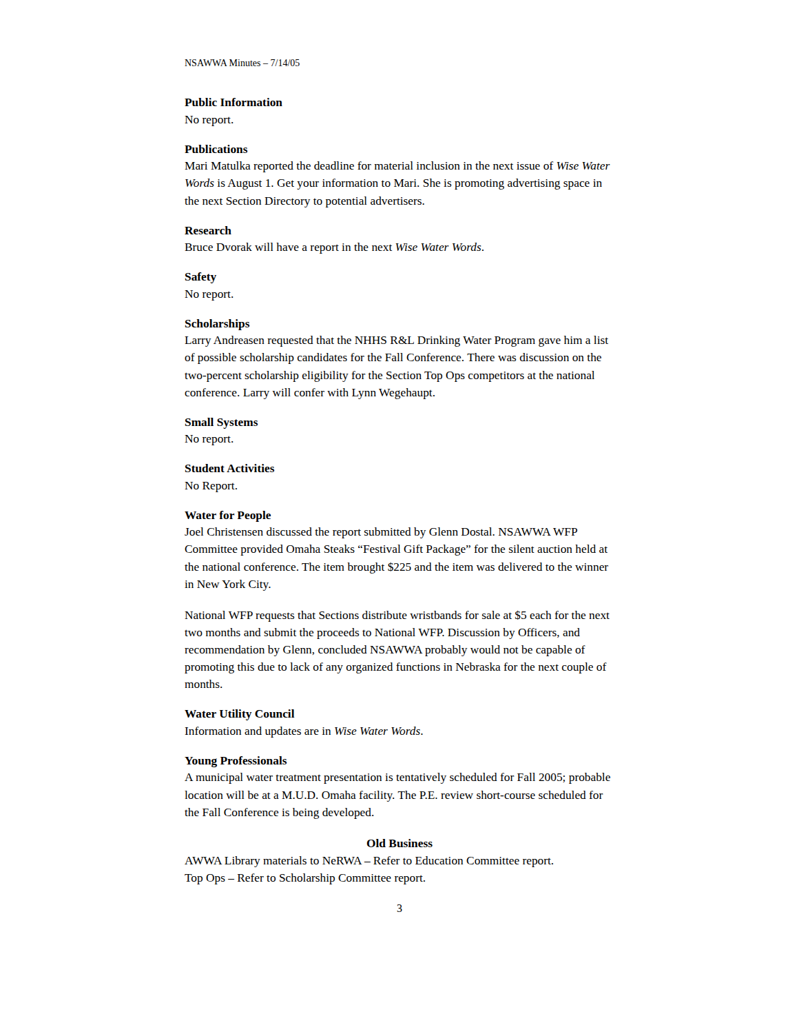NSAWWA Minutes – 7/14/05
Public Information
No report.
Publications
Mari Matulka reported the deadline for material inclusion in the next issue of Wise Water Words is August 1. Get your information to Mari. She is promoting advertising space in the next Section Directory to potential advertisers.
Research
Bruce Dvorak will have a report in the next Wise Water Words.
Safety
No report.
Scholarships
Larry Andreasen requested that the NHHS R&L Drinking Water Program gave him a list of possible scholarship candidates for the Fall Conference. There was discussion on the two-percent scholarship eligibility for the Section Top Ops competitors at the national conference. Larry will confer with Lynn Wegehaupt.
Small Systems
No report.
Student Activities
No Report.
Water for People
Joel Christensen discussed the report submitted by Glenn Dostal. NSAWWA WFP Committee provided Omaha Steaks “Festival Gift Package” for the silent auction held at the national conference. The item brought $225 and the item was delivered to the winner in New York City.
National WFP requests that Sections distribute wristbands for sale at $5 each for the next two months and submit the proceeds to National WFP. Discussion by Officers, and recommendation by Glenn, concluded NSAWWA probably would not be capable of promoting this due to lack of any organized functions in Nebraska for the next couple of months.
Water Utility Council
Information and updates are in Wise Water Words.
Young Professionals
A municipal water treatment presentation is tentatively scheduled for Fall 2005; probable location will be at a M.U.D. Omaha facility. The P.E. review short-course scheduled for the Fall Conference is being developed.
Old Business
AWWA Library materials to NeRWA – Refer to Education Committee report.
Top Ops – Refer to Scholarship Committee report.
3